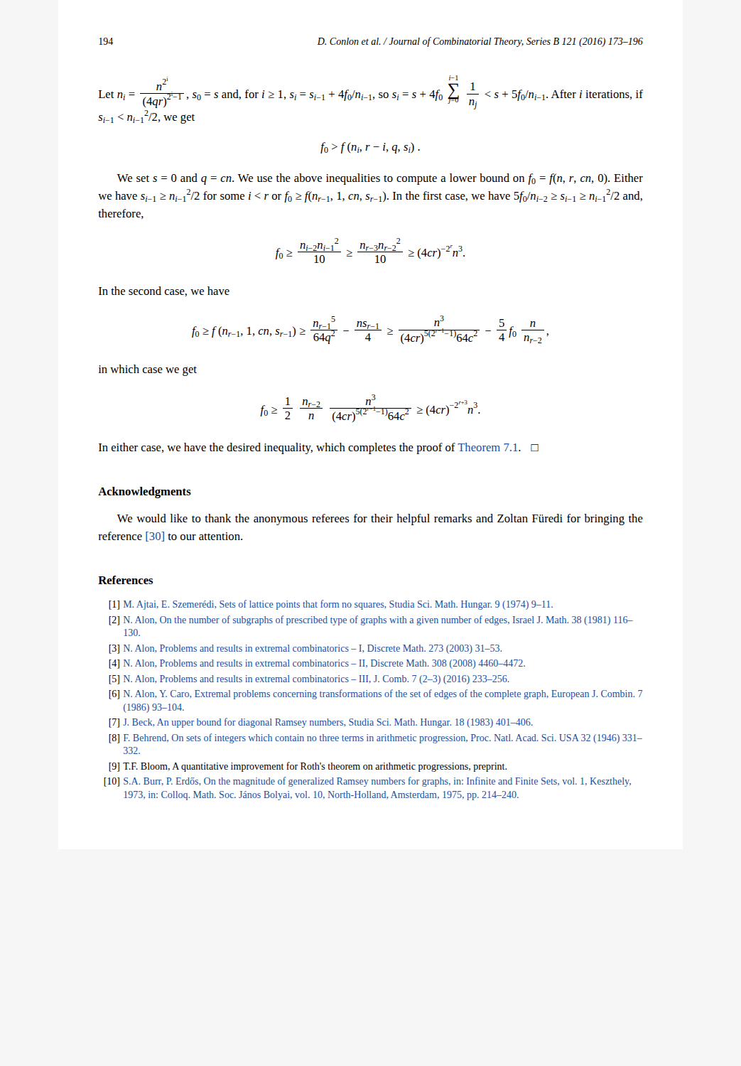194 D. Conlon et al. / Journal of Combinatorial Theory, Series B 121 (2016) 173–196
Let ni = n2i(4qr)2i−1, s0 = s and, for i ≥ 1, si = si−1 + 4f0/ni−1, so si = s + 4f0 i−1∑j=0 1 nj < s + 5f0/ni−1. After i iterations, if si−1 < ni−12/2, we get
f0 > f (ni, r − i, q, si) .
We set s = 0 and q = cn. We use the above inequalities to compute a lower bound on f0 = f(n, r, cn, 0). Either we have si−1 ≥ ni−12/2 for some i < r or f0 ≥ f(nr−1, 1, cn, sr−1). In the first case, we have 5f0/ni−2 ≥ si−1 ≥ ni−12/2 and, therefore,
f0 ≥ ni−2ni−1210 ≥ nr−3nr−2210 ≥ (4cr)−2rn3.
In the second case, we have
f0 ≥ f (nr−1, 1, cn, sr−1) ≥ nr−1564q2 − nsr−14 ≥ n3(4cr)5(2r−1−1)64c2 − 54 f0 nnr−2,
in which case we get
f0 ≥ 12 nr−2 n n3(4cr)5(2r−1−1)64c2 ≥ (4cr)−2r+3n3.
In either case, we have the desired inequality, which completes the proof of Theorem 7.1. □
Acknowledgments
We would like to thank the anonymous referees for their helpful remarks and Zoltan Füredi for bringing the reference [30] to our attention.
References
[1] M. Ajtai, E. Szemerédi, Sets of lattice points that form no squares, Studia Sci. Math. Hungar. 9 (1974) 9–11.
[2] N. Alon, On the number of subgraphs of prescribed type of graphs with a given number of edges, Israel J. Math. 38 (1981) 116–130.
[3] N. Alon, Problems and results in extremal combinatorics – I, Discrete Math. 273 (2003) 31–53.
[4] N. Alon, Problems and results in extremal combinatorics – II, Discrete Math. 308 (2008) 4460–4472.
[5] N. Alon, Problems and results in extremal combinatorics – III, J. Comb. 7 (2–3) (2016) 233–256.
[6] N. Alon, Y. Caro, Extremal problems concerning transformations of the set of edges of the complete graph, European J. Combin. 7 (1986) 93–104.
[7] J. Beck, An upper bound for diagonal Ramsey numbers, Studia Sci. Math. Hungar. 18 (1983) 401–406.
[8] F. Behrend, On sets of integers which contain no three terms in arithmetic progression, Proc. Natl. Acad. Sci. USA 32 (1946) 331–332.
[9] T.F. Bloom, A quantitative improvement for Roth's theorem on arithmetic progressions, preprint.
[10] S.A. Burr, P. Erdős, On the magnitude of generalized Ramsey numbers for graphs, in: Infinite and Finite Sets, vol. 1, Keszthely, 1973, in: Colloq. Math. Soc. János Bolyai, vol. 10, North-Holland, Amsterdam, 1975, pp. 214–240.